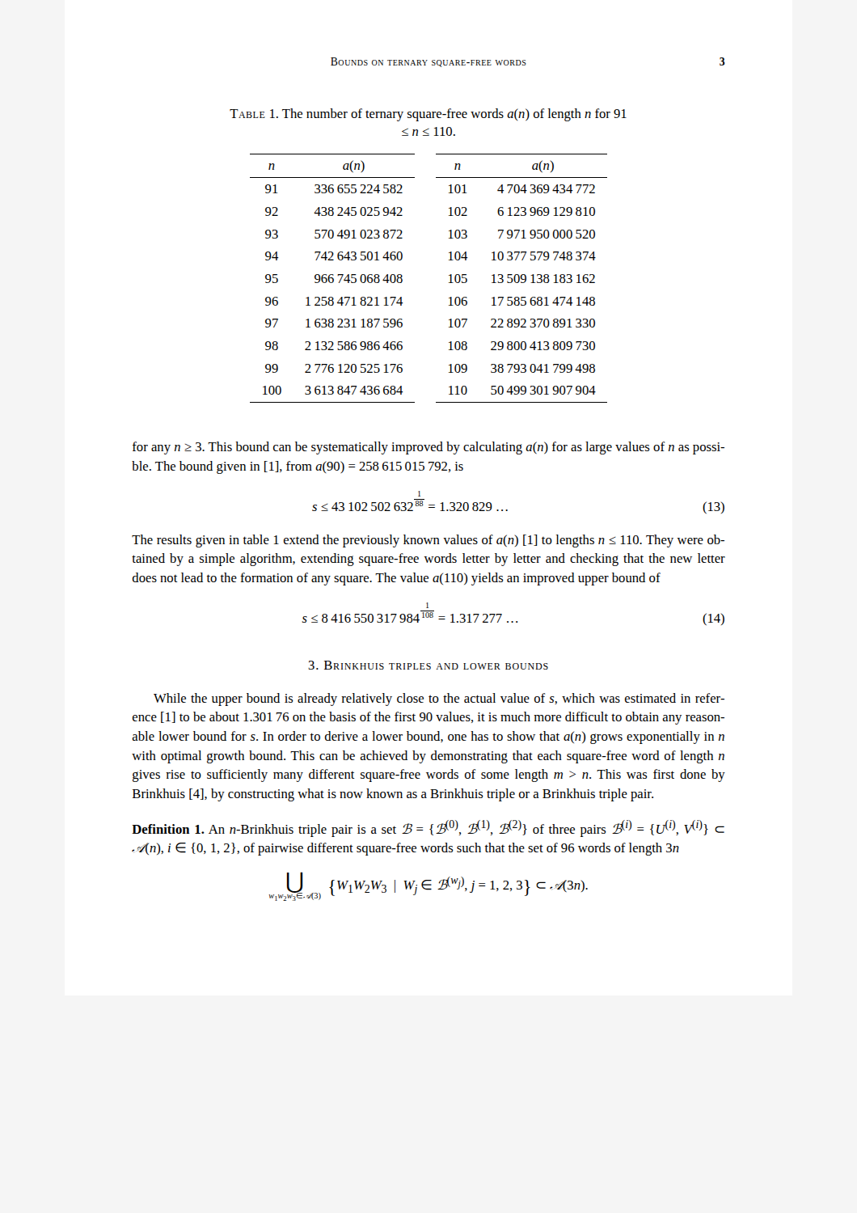Bounds on ternary square-free words 3
Table 1. The number of ternary square-free words a(n) of length n for 91 ≤ n ≤ 110.
| n | a ( n ) | | n | a ( n ) |
| --- | --- | --- | --- | --- |
| 91 | 336 655 224 582 | | 101 | 4 704 369 434 772 |
| 92 | 438 245 025 942 | | 102 | 6 123 969 129 810 |
| 93 | 570 491 023 872 | | 103 | 7 971 950 000 520 |
| 94 | 742 643 501 460 | | 104 | 10 377 579 748 374 |
| 95 | 966 745 068 408 | | 105 | 13 509 138 183 162 |
| 96 | 1 258 471 821 174 | | 106 | 17 585 681 474 148 |
| 97 | 1 638 231 187 596 | | 107 | 22 892 370 891 330 |
| 98 | 2 132 586 986 466 | | 108 | 29 800 413 809 730 |
| 99 | 2 776 120 525 176 | | 109 | 38 793 041 799 498 |
| 100 | 3 613 847 436 684 | | 110 | 50 499 301 907 904 |
for any n ≥ 3. This bound can be systematically improved by calculating a(n) for as large values of n as possible. The bound given in [1], from a(90) = 258 615 015 792, is
s ≤ 43 102 502 632188 = 1.320 829 …
(13)
The results given in table 1 extend the previously known values of a(n) [1] to lengths n ≤ 110. They were obtained by a simple algorithm, extending square-free words letter by letter and checking that the new letter does not lead to the formation of any square. The value a(110) yields an improved upper bound of
s ≤ 8 416 550 317 9841108 = 1.317 277 …
(14)
3. Brinkhuis triples and lower bounds
While the upper bound is already relatively close to the actual value of s, which was estimated in reference [1] to be about 1.301 76 on the basis of the first 90 values, it is much more difficult to obtain any reasonable lower bound for s. In order to derive a lower bound, one has to show that a(n) grows exponentially in n with optimal growth bound. This can be achieved by demonstrating that each square-free word of length n gives rise to sufficiently many different square-free words of some length m > n. This was first done by Brinkhuis [4], by constructing what is now known as a Brinkhuis triple or a Brinkhuis triple pair.
Definition 1. An n-Brinkhuis triple pair is a set ℬ = {ℬ(0), ℬ(1), ℬ(2)} of three pairs ℬ(i) = {U(i), V(i)} ⊂ 𝒜(n), i ∈ {0, 1, 2}, of pairwise different square-free words such that the set of 96 words of length 3n
⋃ w1w2w3∈𝒜(3) {W1W2W3 | Wj ∈ ℬ(wj), j = 1, 2, 3} ⊂ 𝒜(3n).